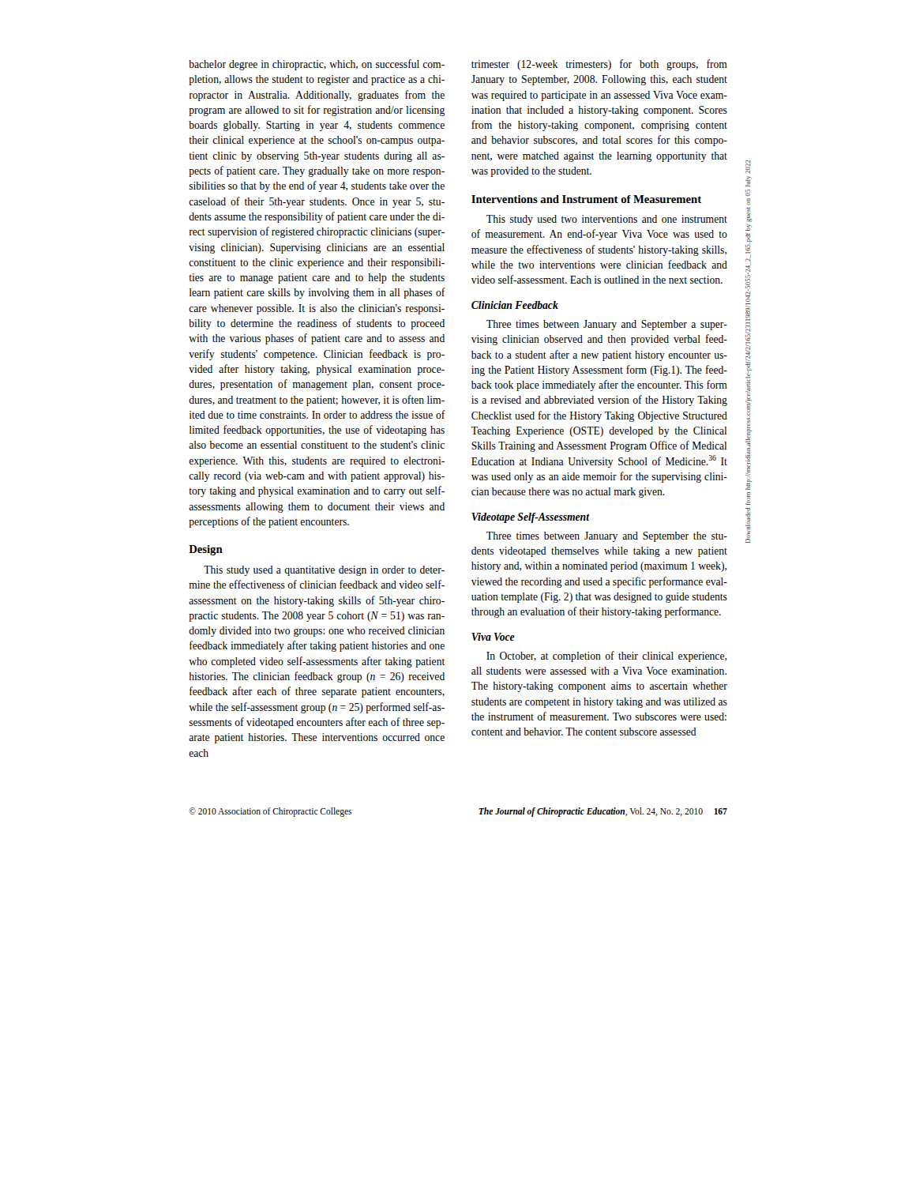Downloaded from http://meridian.allenpress.com/jce/article-pdf/24/2/165/2311989/1042-5055-24_2_165.pdf by guest on 05 July 2022
bachelor degree in chiropractic, which, on successful completion, allows the student to register and practice as a chiropractor in Australia. Additionally, graduates from the program are allowed to sit for registration and/or licensing boards globally. Starting in year 4, students commence their clinical experience at the school's on-campus outpatient clinic by observing 5th-year students during all aspects of patient care. They gradually take on more responsibilities so that by the end of year 4, students take over the caseload of their 5th-year students. Once in year 5, students assume the responsibility of patient care under the direct supervision of registered chiropractic clinicians (supervising clinician). Supervising clinicians are an essential constituent to the clinic experience and their responsibilities are to manage patient care and to help the students learn patient care skills by involving them in all phases of care whenever possible. It is also the clinician's responsibility to determine the readiness of students to proceed with the various phases of patient care and to assess and verify students' competence. Clinician feedback is provided after history taking, physical examination procedures, presentation of management plan, consent procedures, and treatment to the patient; however, it is often limited due to time constraints. In order to address the issue of limited feedback opportunities, the use of videotaping has also become an essential constituent to the student's clinic experience. With this, students are required to electronically record (via web-cam and with patient approval) history taking and physical examination and to carry out self-assessments allowing them to document their views and perceptions of the patient encounters.
Design
This study used a quantitative design in order to determine the effectiveness of clinician feedback and video self-assessment on the history-taking skills of 5th-year chiropractic students. The 2008 year 5 cohort (N = 51) was randomly divided into two groups: one who received clinician feedback immediately after taking patient histories and one who completed video self-assessments after taking patient histories. The clinician feedback group (n = 26) received feedback after each of three separate patient encounters, while the self-assessment group (n = 25) performed self-assessments of videotaped encounters after each of three separate patient histories. These interventions occurred once each
trimester (12-week trimesters) for both groups, from January to September, 2008. Following this, each student was required to participate in an assessed Viva Voce examination that included a history-taking component. Scores from the history-taking component, comprising content and behavior subscores, and total scores for this component, were matched against the learning opportunity that was provided to the student.
Interventions and Instrument of Measurement
This study used two interventions and one instrument of measurement. An end-of-year Viva Voce was used to measure the effectiveness of students' history-taking skills, while the two interventions were clinician feedback and video self-assessment. Each is outlined in the next section.
Clinician Feedback
Three times between January and September a supervising clinician observed and then provided verbal feedback to a student after a new patient history encounter using the Patient History Assessment form (Fig.1). The feedback took place immediately after the encounter. This form is a revised and abbreviated version of the History Taking Checklist used for the History Taking Objective Structured Teaching Experience (OSTE) developed by the Clinical Skills Training and Assessment Program Office of Medical Education at Indiana University School of Medicine.36 It was used only as an aide memoir for the supervising clinician because there was no actual mark given.
Videotape Self-Assessment
Three times between January and September the students videotaped themselves while taking a new patient history and, within a nominated period (maximum 1 week), viewed the recording and used a specific performance evaluation template (Fig. 2) that was designed to guide students through an evaluation of their history-taking performance.
Viva Voce
In October, at completion of their clinical experience, all students were assessed with a Viva Voce examination. The history-taking component aims to ascertain whether students are competent in history taking and was utilized as the instrument of measurement. Two subscores were used: content and behavior. The content subscore assessed
© 2010 Association of Chiropractic Colleges
The Journal of Chiropractic Education, Vol. 24, No. 2, 2010167